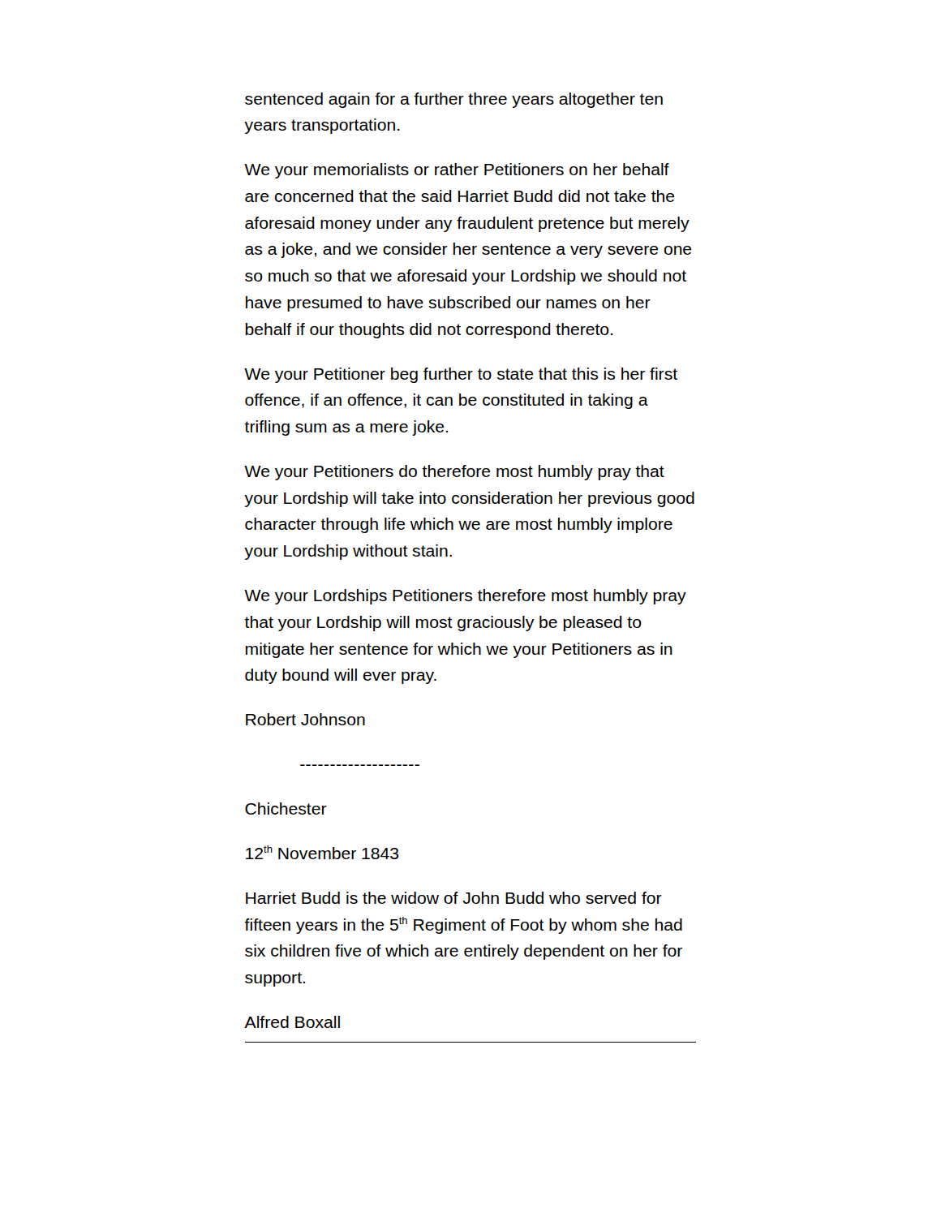sentenced again for a further three years altogether ten years transportation.
We your memorialists or rather Petitioners on her behalf are concerned that the said Harriet Budd did not take the aforesaid money under any fraudulent pretence but merely as a joke, and we consider her sentence a very severe one so much so that we aforesaid your Lordship we should not have presumed to have subscribed our names on her behalf if our thoughts did not correspond thereto.
We your Petitioner beg further to state that this is her first offence, if an offence, it can be constituted in taking a trifling sum as a mere joke.
We your Petitioners do therefore most humbly pray that your Lordship will take into consideration her previous good character through life which we are most humbly implore your Lordship without stain.
We your Lordships Petitioners therefore most humbly pray that your Lordship will most graciously be pleased to mitigate her sentence for which we your Petitioners as in duty bound will ever pray.
Robert Johnson
--------------------
Chichester
12th November 1843
Harriet Budd is the widow of John Budd who served for fifteen years in the 5th Regiment of Foot by whom she had six children five of which are entirely dependent on her for support.
Alfred Boxall